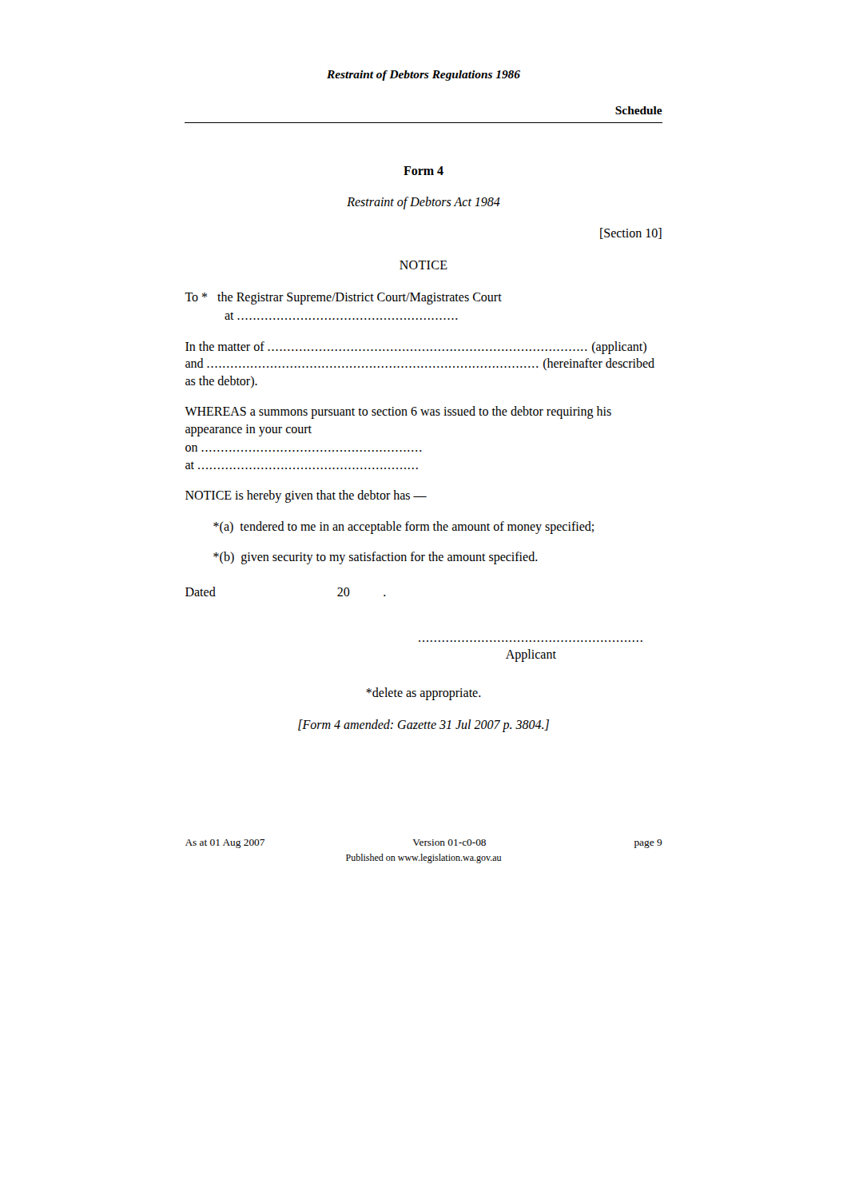Restraint of Debtors Regulations 1986
Schedule
Form 4
Restraint of Debtors Act 1984
[Section 10]
NOTICE
To * the Registrar Supreme/District Court/Magistrates Court
at ........................................................
In the matter of ................................................................................. (applicant) and .................................................................................... (hereinafter described as the debtor).
WHEREAS a summons pursuant to section 6 was issued to the debtor requiring his appearance in your court
on ........................................................
at ........................................................
NOTICE is hereby given that the debtor has —
*(a) tendered to me in an acceptable form the amount of money specified;
*(b) given security to my satisfaction for the amount specified.
Dated 20.
......................................................... Applicant
*delete as appropriate.
[Form 4 amended: Gazette 31 Jul 2007 p. 3804.]
As at 01 Aug 2007 Version 01-c0-08 page 9
Published on www.legislation.wa.gov.au